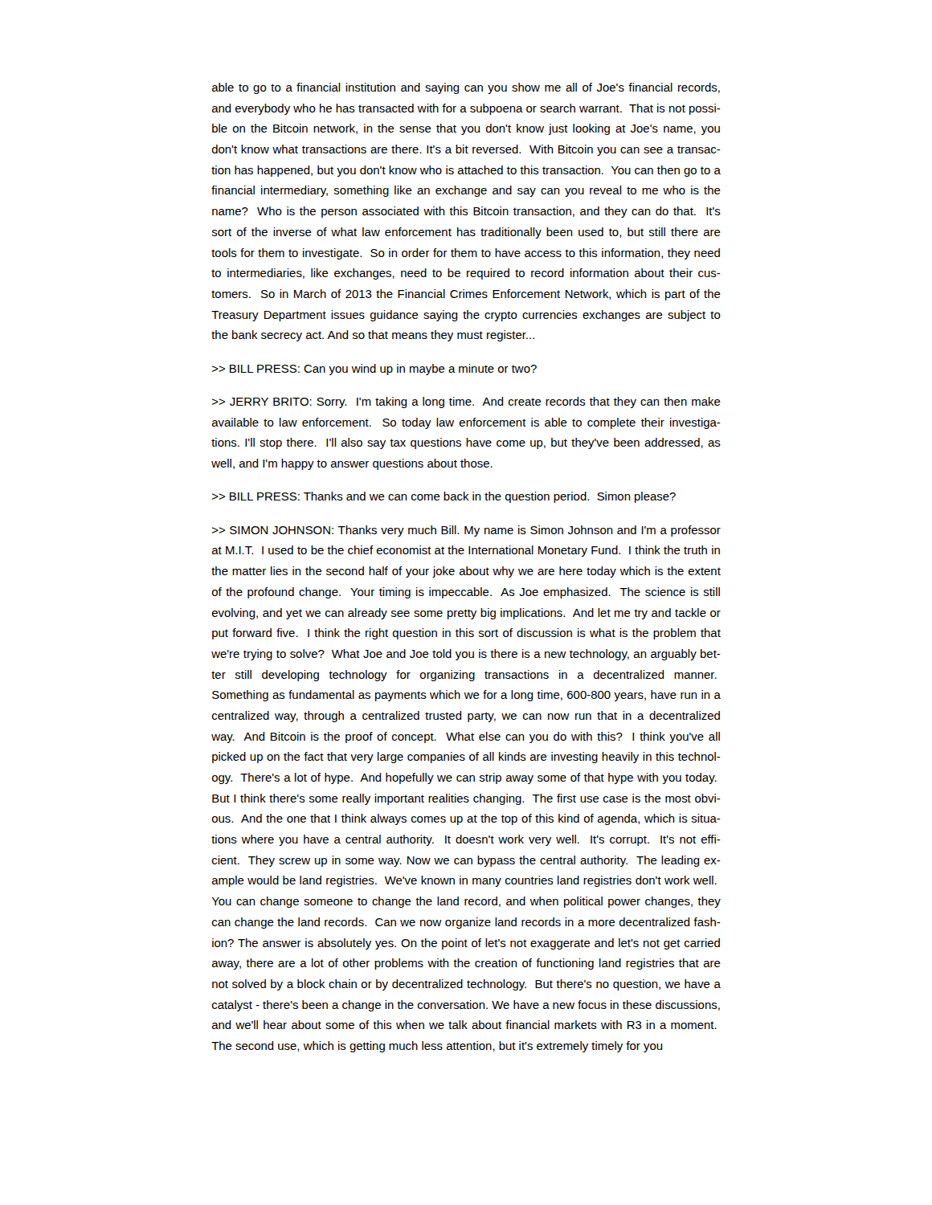able to go to a financial institution and saying can you show me all of Joe's financial records, and everybody who he has transacted with for a subpoena or search warrant. That is not possible on the Bitcoin network, in the sense that you don't know just looking at Joe's name, you don't know what transactions are there. It's a bit reversed. With Bitcoin you can see a transaction has happened, but you don't know who is attached to this transaction. You can then go to a financial intermediary, something like an exchange and say can you reveal to me who is the name? Who is the person associated with this Bitcoin transaction, and they can do that. It's sort of the inverse of what law enforcement has traditionally been used to, but still there are tools for them to investigate. So in order for them to have access to this information, they need to intermediaries, like exchanges, need to be required to record information about their customers. So in March of 2013 the Financial Crimes Enforcement Network, which is part of the Treasury Department issues guidance saying the crypto currencies exchanges are subject to the bank secrecy act. And so that means they must register...
>> BILL PRESS: Can you wind up in maybe a minute or two?
>> JERRY BRITO: Sorry. I'm taking a long time. And create records that they can then make available to law enforcement. So today law enforcement is able to complete their investigations. I'll stop there. I'll also say tax questions have come up, but they've been addressed, as well, and I'm happy to answer questions about those.
>> BILL PRESS: Thanks and we can come back in the question period. Simon please?
>> SIMON JOHNSON: Thanks very much Bill. My name is Simon Johnson and I'm a professor at M.I.T. I used to be the chief economist at the International Monetary Fund. I think the truth in the matter lies in the second half of your joke about why we are here today which is the extent of the profound change. Your timing is impeccable. As Joe emphasized. The science is still evolving, and yet we can already see some pretty big implications. And let me try and tackle or put forward five. I think the right question in this sort of discussion is what is the problem that we're trying to solve? What Joe and Joe told you is there is a new technology, an arguably better still developing technology for organizing transactions in a decentralized manner. Something as fundamental as payments which we for a long time, 600-800 years, have run in a centralized way, through a centralized trusted party, we can now run that in a decentralized way. And Bitcoin is the proof of concept. What else can you do with this? I think you've all picked up on the fact that very large companies of all kinds are investing heavily in this technology. There's a lot of hype. And hopefully we can strip away some of that hype with you today. But I think there's some really important realities changing. The first use case is the most obvious. And the one that I think always comes up at the top of this kind of agenda, which is situations where you have a central authority. It doesn't work very well. It's corrupt. It's not efficient. They screw up in some way. Now we can bypass the central authority. The leading example would be land registries. We've known in many countries land registries don't work well. You can change someone to change the land record, and when political power changes, they can change the land records. Can we now organize land records in a more decentralized fashion? The answer is absolutely yes. On the point of let's not exaggerate and let's not get carried away, there are a lot of other problems with the creation of functioning land registries that are not solved by a block chain or by decentralized technology. But there's no question, we have a catalyst - there's been a change in the conversation. We have a new focus in these discussions, and we'll hear about some of this when we talk about financial markets with R3 in a moment. The second use, which is getting much less attention, but it's extremely timely for you